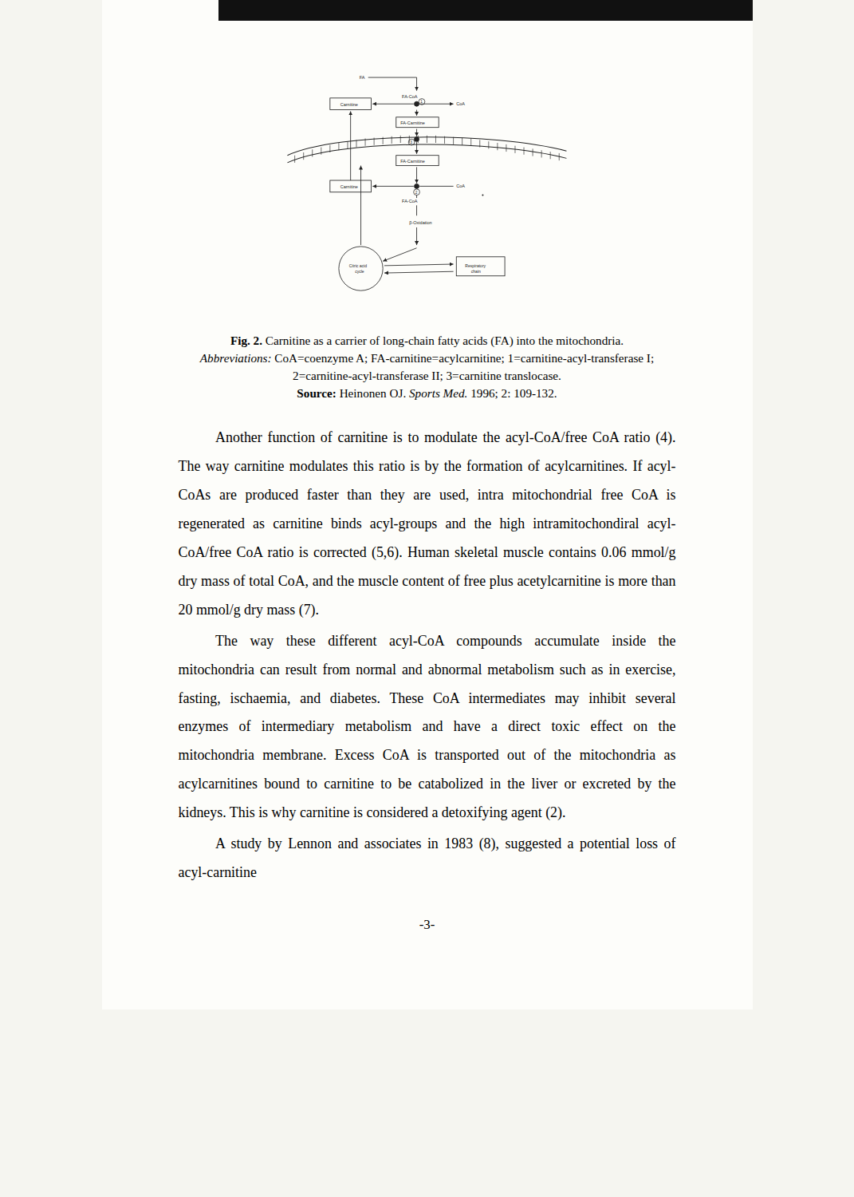FA FA-CoA 1 CoA Carnitine FA-Carnitine 3 FA-Carnitine 2 CoA Carnitine FA-CoA β-Oxidation Citric acid cycle Respiratory chain
Fig. 2. Carnitine as a carrier of long-chain fatty acids (FA) into the mitochondria. Abbreviations: CoA=coenzyme A; FA-carnitine=acylcarnitine; 1=carnitine-acyl-transferase I; 2=carnitine-acyl-transferase II; 3=carnitine translocase.
Source: Heinonen OJ. Sports Med. 1996; 2: 109-132.
Another function of carnitine is to modulate the acyl-CoA/free CoA ratio (4). The way carnitine modulates this ratio is by the formation of acylcarnitines. If acyl-CoAs are produced faster than they are used, intra mitochondrial free CoA is regenerated as carnitine binds acyl-groups and the high intramitochondiral acyl-CoA/free CoA ratio is corrected (5,6). Human skeletal muscle contains 0.06 mmol/g dry mass of total CoA, and the muscle content of free plus acetylcarnitine is more than 20 mmol/g dry mass (7).
The way these different acyl-CoA compounds accumulate inside the mitochondria can result from normal and abnormal metabolism such as in exercise, fasting, ischaemia, and diabetes. These CoA intermediates may inhibit several enzymes of intermediary metabolism and have a direct toxic effect on the mitochondria membrane. Excess CoA is transported out of the mitochondria as acylcarnitines bound to carnitine to be catabolized in the liver or excreted by the kidneys. This is why carnitine is considered a detoxifying agent (2).
A study by Lennon and associates in 1983 (8), suggested a potential loss of acyl-carnitine
-3-